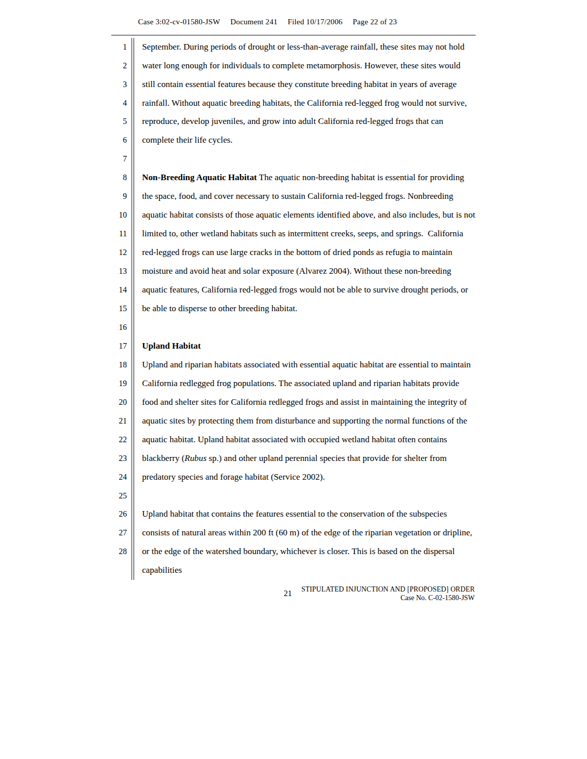Case 3:02-cv-01580-JSW Document 241 Filed 10/17/2006 Page 22 of 23
1
2
3
4
5
6
7
8
9
10
11
12
13
14
15
16
17
18
19
20
21
22
23
24
25
26
27
28
September. During periods of drought or less-than-average rainfall, these sites may not hold water long enough for individuals to complete metamorphosis. However, these sites would still contain essential features because they constitute breeding habitat in years of average rainfall. Without aquatic breeding habitats, the California red-legged frog would not survive, reproduce, develop juveniles, and grow into adult California red-legged frogs that can complete their life cycles.
Non-Breeding Aquatic Habitat The aquatic non-breeding habitat is essential for providing the space, food, and cover necessary to sustain California red-legged frogs. Nonbreeding aquatic habitat consists of those aquatic elements identified above, and also includes, but is not limited to, other wetland habitats such as intermittent creeks, seeps, and springs. California red-legged frogs can use large cracks in the bottom of dried ponds as refugia to maintain moisture and avoid heat and solar exposure (Alvarez 2004). Without these non-breeding aquatic features, California red-legged frogs would not be able to survive drought periods, or be able to disperse to other breeding habitat.
Upland Habitat
Upland and riparian habitats associated with essential aquatic habitat are essential to maintain California redlegged frog populations. The associated upland and riparian habitats provide food and shelter sites for California redlegged frogs and assist in maintaining the integrity of aquatic sites by protecting them from disturbance and supporting the normal functions of the aquatic habitat. Upland habitat associated with occupied wetland habitat often contains blackberry (Rubus sp.) and other upland perennial species that provide for shelter from predatory species and forage habitat (Service 2002).
Upland habitat that contains the features essential to the conservation of the subspecies consists of natural areas within 200 ft (60 m) of the edge of the riparian vegetation or dripline, or the edge of the watershed boundary, whichever is closer. This is based on the dispersal capabilities
21
STIPULATED INJUNCTION AND [PROPOSED] ORDER
Case No. C-02-1580-JSW